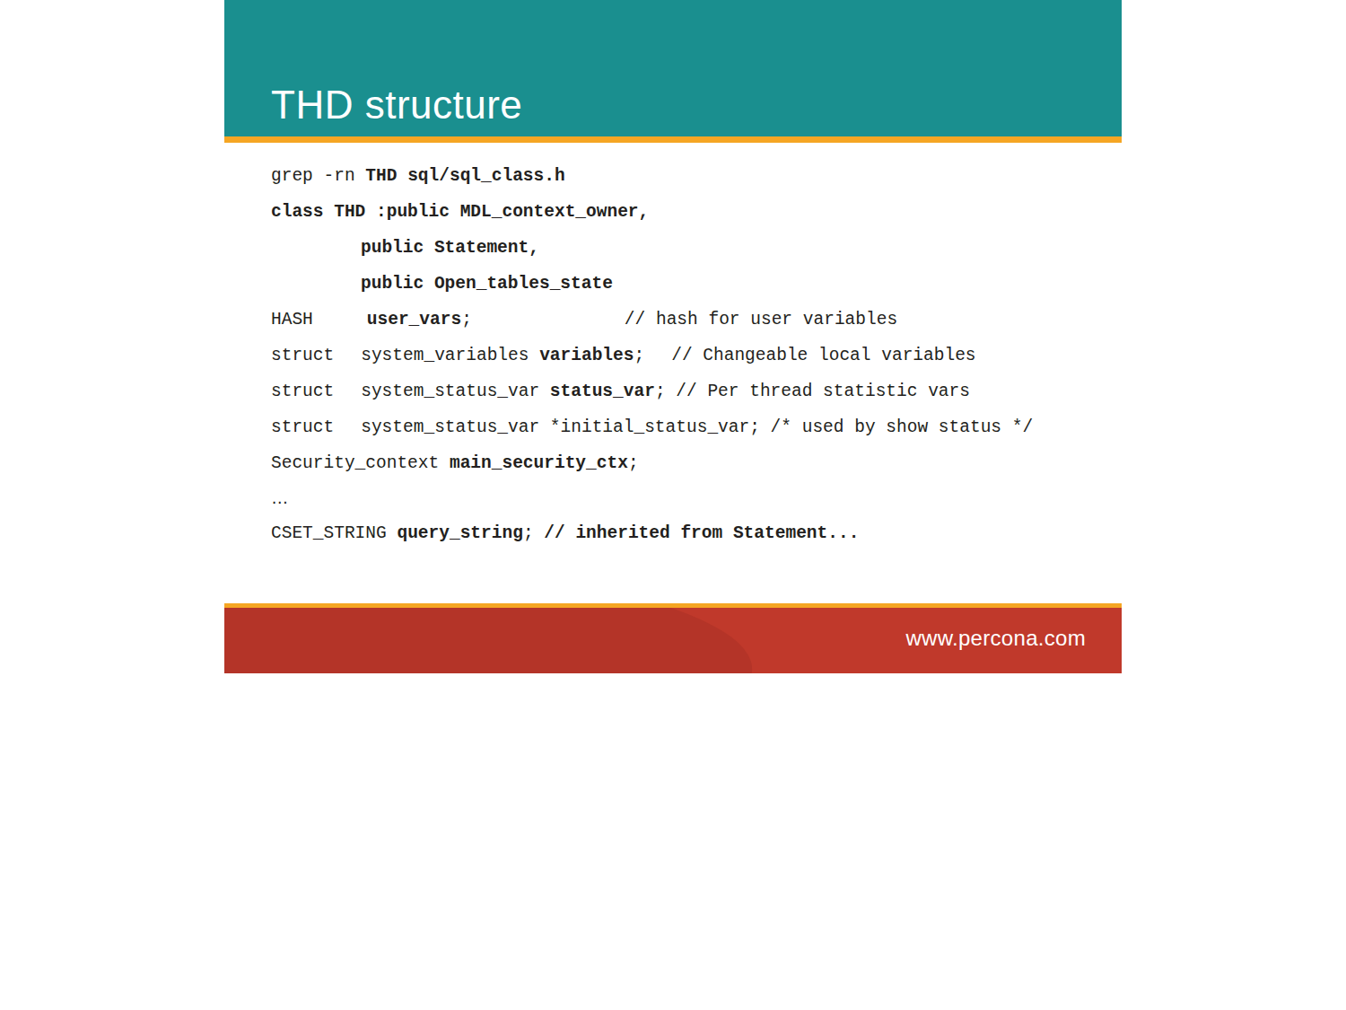THD structure
grep -rn THD sql/sql_class.h
class THD :public MDL_context_owner,
public Statement,
public Open_tables_state
HASH user_vars; // hash for user variables
struct system_variables variables; // Changeable local variables
struct system_status_var status_var; // Per thread statistic vars
struct system_status_var *initial_status_var; /* used by show status */
Security_context main_security_ctx;
…
CSET_STRING query_string; // inherited from Statement...
www.percona.com